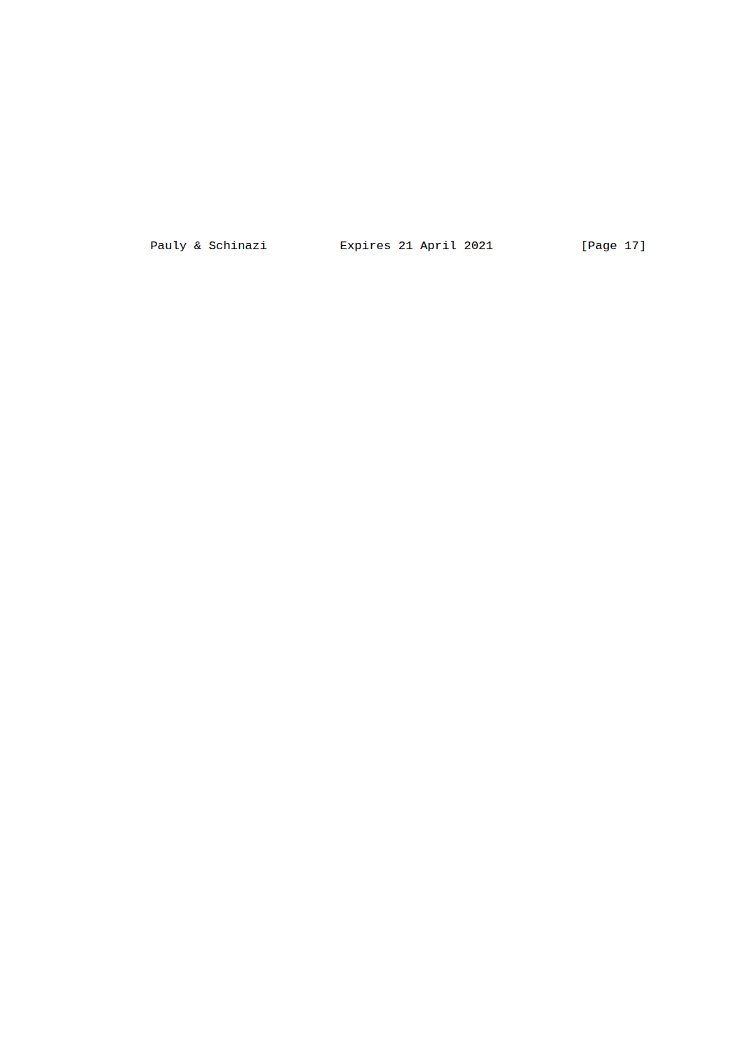Pauly & Schinazi Expires 21 April 2021 [Page 17]